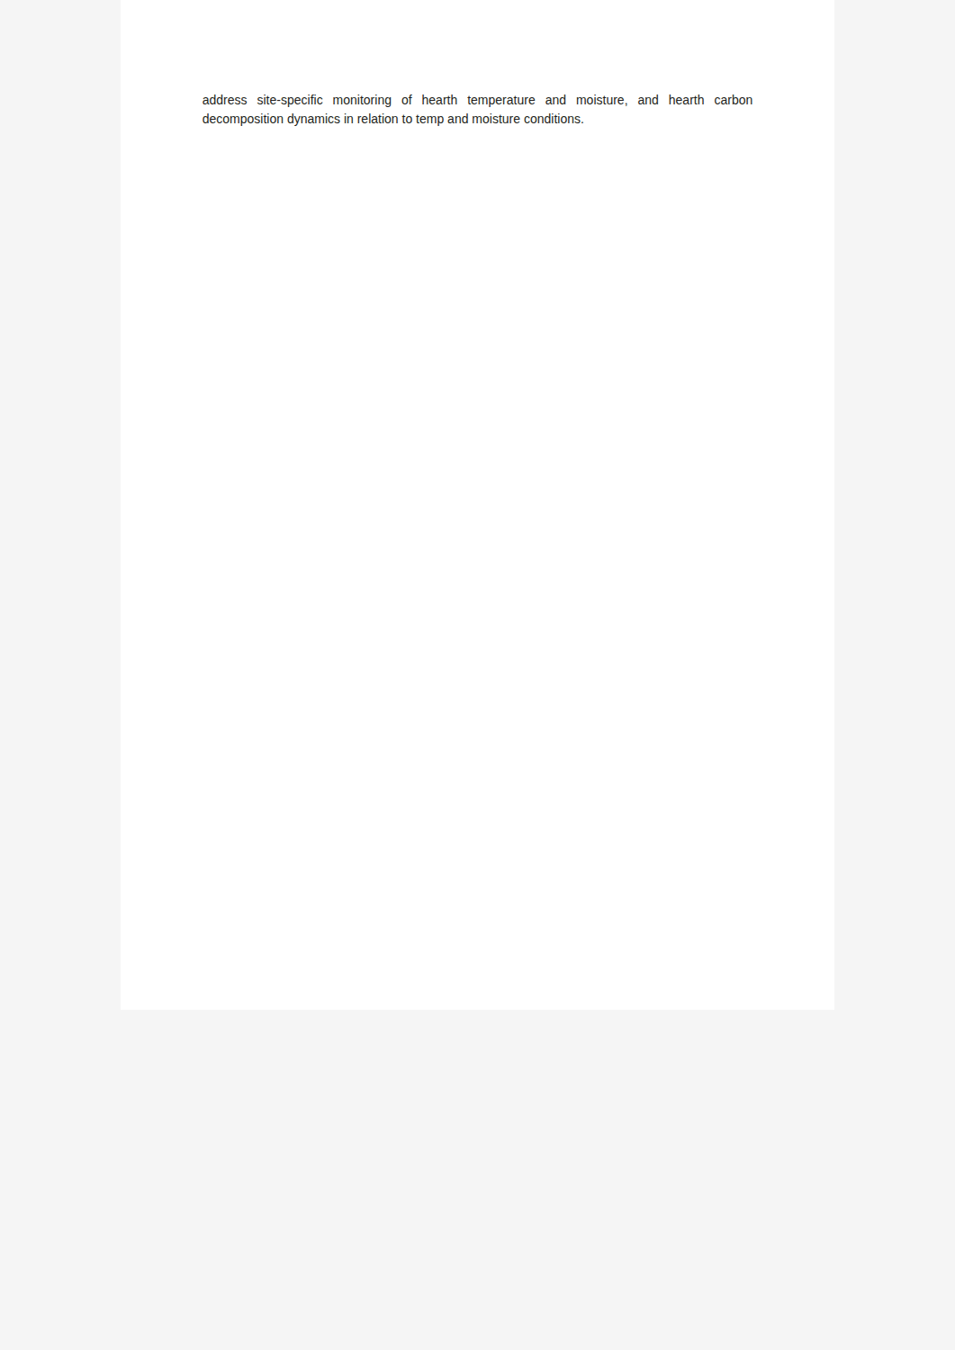address site-specific monitoring of hearth temperature and moisture, and hearth carbon decomposition dynamics in relation to temp and moisture conditions.